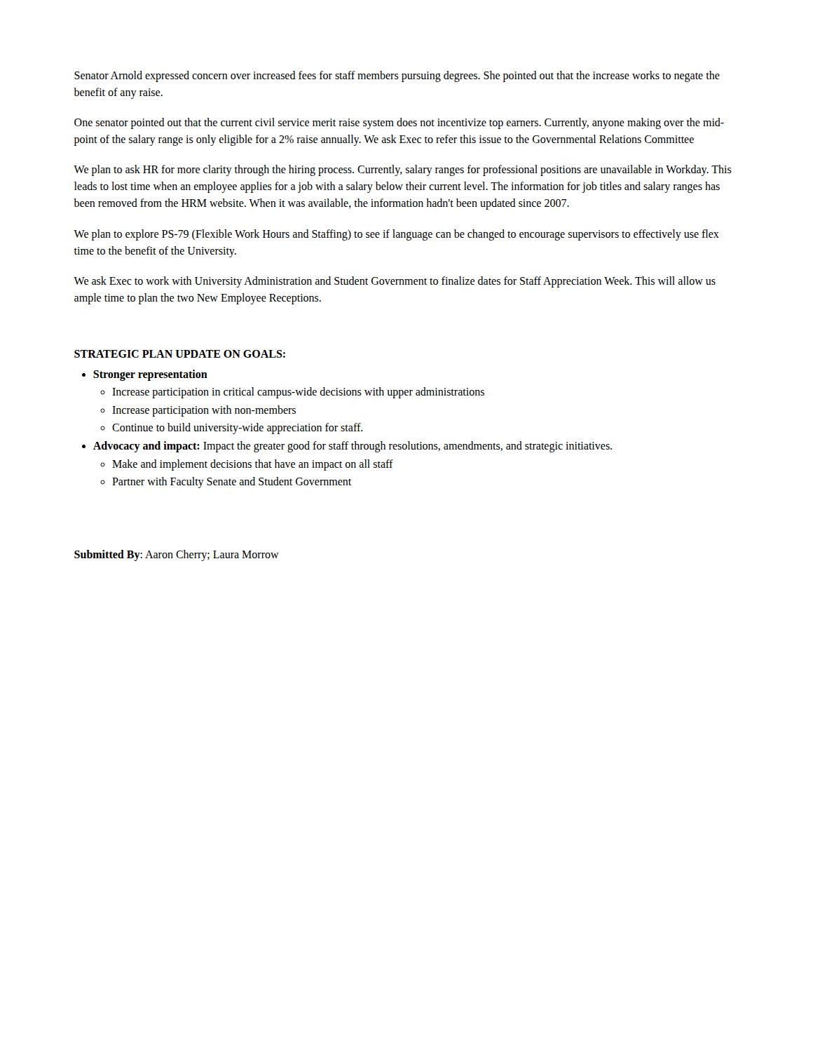Senator Arnold expressed concern over increased fees for staff members pursuing degrees. She pointed out that the increase works to negate the benefit of any raise.
One senator pointed out that the current civil service merit raise system does not incentivize top earners. Currently, anyone making over the mid-point of the salary range is only eligible for a 2% raise annually. We ask Exec to refer this issue to the Governmental Relations Committee
We plan to ask HR for more clarity through the hiring process. Currently, salary ranges for professional positions are unavailable in Workday. This leads to lost time when an employee applies for a job with a salary below their current level. The information for job titles and salary ranges has been removed from the HRM website. When it was available, the information hadn't been updated since 2007.
We plan to explore PS-79 (Flexible Work Hours and Staffing) to see if language can be changed to encourage supervisors to effectively use flex time to the benefit of the University.
We ask Exec to work with University Administration and Student Government to finalize dates for Staff Appreciation Week. This will allow us ample time to plan the two New Employee Receptions.
Strategic Plan Update on Goals:
Stronger representation
Increase participation in critical campus-wide decisions with upper administrations
Increase participation with non-members
Continue to build university-wide appreciation for staff.
Advocacy and impact: Impact the greater good for staff through resolutions, amendments, and strategic initiatives.
Make and implement decisions that have an impact on all staff
Partner with Faculty Senate and Student Government
Submitted By: Aaron Cherry; Laura Morrow